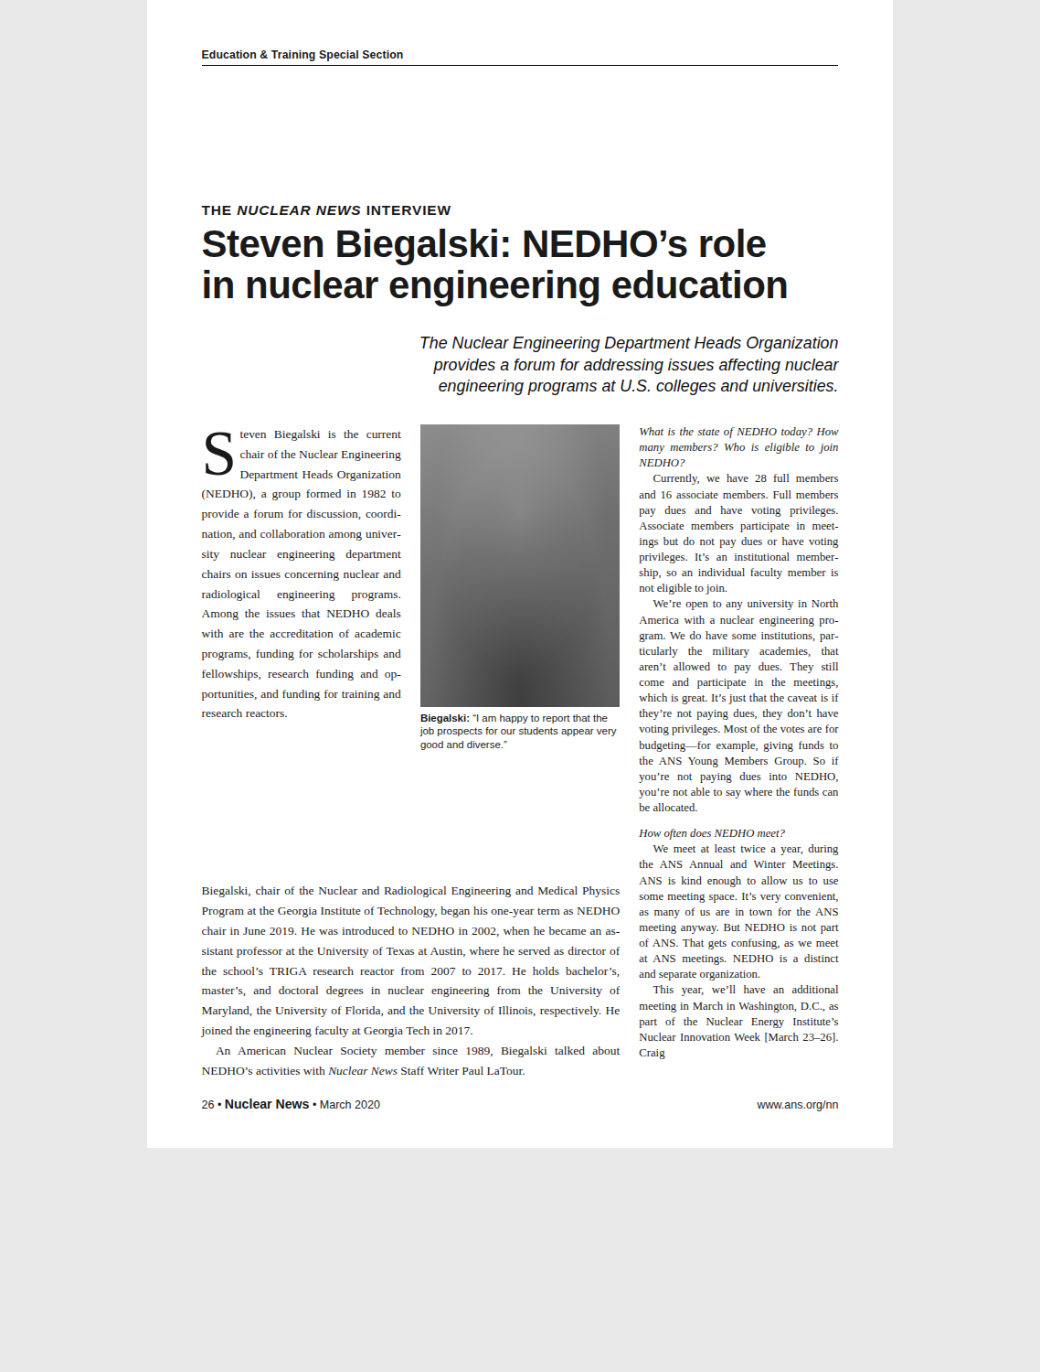Education & Training Special Section
THE NUCLEAR NEWS INTERVIEW
Steven Biegalski: NEDHO’s role
in nuclear engineering education
The Nuclear Engineering Department Heads Organization provides a forum for addressing issues affecting nuclear engineering programs at U.S. colleges and universities.
Steven Biegalski is the current chair of the Nuclear Engineering Department Heads Organization (NEDHO), a group formed in 1982 to provide a forum for discussion, coordination, and collaboration among university nuclear engineering department chairs on issues concerning nuclear and radiological engineering programs. Among the issues that NEDHO deals with are the accreditation of academic programs, funding for scholarships and fellowships, research funding and opportunities, and funding for training and research reactors.
Biegalski: “I am happy to report that the job prospects for our students appear very good and diverse.”
What is the state of NEDHO today? How many members? Who is eligible to join NEDHO?
Currently, we have 28 full members and 16 associate members. Full members pay dues and have voting privileges. Associate members participate in meetings but do not pay dues or have voting privileges. It’s an institutional membership, so an individual faculty member is not eligible to join.
We’re open to any university in North America with a nuclear engineering program. We do have some institutions, particularly the military academies, that aren’t allowed to pay dues. They still come and participate in the meetings, which is great. It’s just that the caveat is if they’re not paying dues, they don’t have voting privileges. Most of the votes are for budgeting—for example, giving funds to the ANS Young Members Group. So if you’re not paying dues into NEDHO, you’re not able to say where the funds can be allocated.
How often does NEDHO meet?
We meet at least twice a year, during the ANS Annual and Winter Meetings. ANS is kind enough to allow us to use some meeting space. It’s very convenient, as many of us are in town for the ANS meeting anyway. But NEDHO is not part of ANS. That gets confusing, as we meet at ANS meetings. NEDHO is a distinct and separate organization.
This year, we’ll have an additional meeting in March in Washington, D.C., as part of the Nuclear Energy Institute’s Nuclear Innovation Week [March 23–26]. Craig
Biegalski, chair of the Nuclear and Radiological Engineering and Medical Physics Program at the Georgia Institute of Technology, began his one-year term as NEDHO chair in June 2019. He was introduced to NEDHO in 2002, when he became an assistant professor at the University of Texas at Austin, where he served as director of the school’s TRIGA research reactor from 2007 to 2017. He holds bachelor’s, master’s, and doctoral degrees in nuclear engineering from the University of Maryland, the University of Florida, and the University of Illinois, respectively. He joined the engineering faculty at Georgia Tech in 2017.
An American Nuclear Society member since 1989, Biegalski talked about NEDHO’s activities with Nuclear News Staff Writer Paul LaTour.
26 • Nuclear News • March 2020
www.ans.org/nn